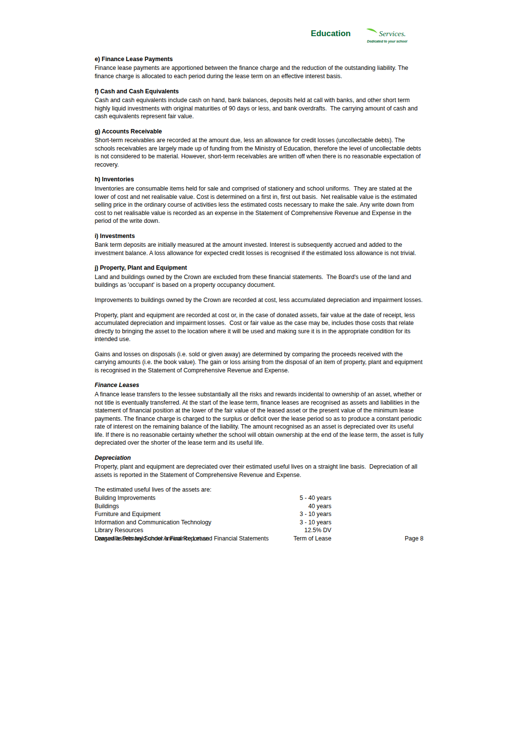e) Finance Lease Payments
Finance lease payments are apportioned between the finance charge and the reduction of the outstanding liability. The finance charge is allocated to each period during the lease term on an effective interest basis.
f) Cash and Cash Equivalents
Cash and cash equivalents include cash on hand, bank balances, deposits held at call with banks, and other short term highly liquid investments with original maturities of 90 days or less, and bank overdrafts. The carrying amount of cash and cash equivalents represent fair value.
g) Accounts Receivable
Short-term receivables are recorded at the amount due, less an allowance for credit losses (uncollectable debts). The schools receivables are largely made up of funding from the Ministry of Education, therefore the level of uncollectable debts is not considered to be material. However, short-term receivables are written off when there is no reasonable expectation of recovery.
h) Inventories
Inventories are consumable items held for sale and comprised of stationery and school uniforms. They are stated at the lower of cost and net realisable value. Cost is determined on a first in, first out basis. Net realisable value is the estimated selling price in the ordinary course of activities less the estimated costs necessary to make the sale. Any write down from cost to net realisable value is recorded as an expense in the Statement of Comprehensive Revenue and Expense in the period of the write down.
i) Investments
Bank term deposits are initially measured at the amount invested. Interest is subsequently accrued and added to the investment balance. A loss allowance for expected credit losses is recognised if the estimated loss allowance is not trivial.
j) Property, Plant and Equipment
Land and buildings owned by the Crown are excluded from these financial statements. The Board's use of the land and buildings as 'occupant' is based on a property occupancy document.
Improvements to buildings owned by the Crown are recorded at cost, less accumulated depreciation and impairment losses.
Property, plant and equipment are recorded at cost or, in the case of donated assets, fair value at the date of receipt, less accumulated depreciation and impairment losses. Cost or fair value as the case may be, includes those costs that relate directly to bringing the asset to the location where it will be used and making sure it is in the appropriate condition for its intended use.
Gains and losses on disposals (i.e. sold or given away) are determined by comparing the proceeds received with the carrying amounts (i.e. the book value). The gain or loss arising from the disposal of an item of property, plant and equipment is recognised in the Statement of Comprehensive Revenue and Expense.
Finance Leases
A finance lease transfers to the lessee substantially all the risks and rewards incidental to ownership of an asset, whether or not title is eventually transferred. At the start of the lease term, finance leases are recognised as assets and liabilities in the statement of financial position at the lower of the fair value of the leased asset or the present value of the minimum lease payments. The finance charge is charged to the surplus or deficit over the lease period so as to produce a constant periodic rate of interest on the remaining balance of the liability. The amount recognised as an asset is depreciated over its useful life. If there is no reasonable certainty whether the school will obtain ownership at the end of the lease term, the asset is fully depreciated over the shorter of the lease term and its useful life.
Depreciation
Property, plant and equipment are depreciated over their estimated useful lives on a straight line basis. Depreciation of all assets is reported in the Statement of Comprehensive Revenue and Expense.
| The estimated useful lives of the assets are: | |
| Building Improvements | 5 - 40 years |
| Buildings | 40 years |
| Furniture and Equipment | 3 - 10 years |
| Information and Communication Technology | 3 - 10 years |
| Library Resources | 12.5% DV |
| Leased assets held under a Finance Lease | Term of Lease |
Dargaville Primary School Annual Report and Financial Statements
Page 8